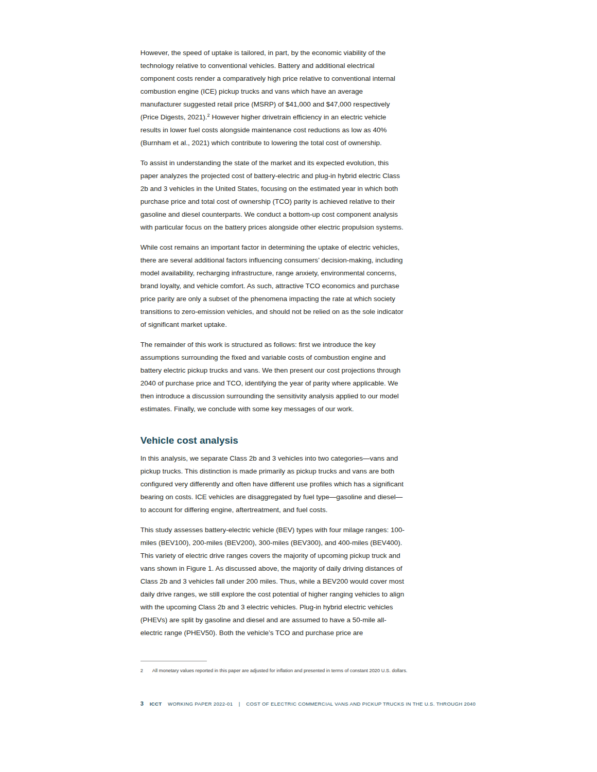However, the speed of uptake is tailored, in part, by the economic viability of the technology relative to conventional vehicles. Battery and additional electrical component costs render a comparatively high price relative to conventional internal combustion engine (ICE) pickup trucks and vans which have an average manufacturer suggested retail price (MSRP) of $41,000 and $47,000 respectively (Price Digests, 2021).2 However higher drivetrain efficiency in an electric vehicle results in lower fuel costs alongside maintenance cost reductions as low as 40% (Burnham et al., 2021) which contribute to lowering the total cost of ownership.
To assist in understanding the state of the market and its expected evolution, this paper analyzes the projected cost of battery-electric and plug-in hybrid electric Class 2b and 3 vehicles in the United States, focusing on the estimated year in which both purchase price and total cost of ownership (TCO) parity is achieved relative to their gasoline and diesel counterparts. We conduct a bottom-up cost component analysis with particular focus on the battery prices alongside other electric propulsion systems.
While cost remains an important factor in determining the uptake of electric vehicles, there are several additional factors influencing consumers’ decision-making, including model availability, recharging infrastructure, range anxiety, environmental concerns, brand loyalty, and vehicle comfort. As such, attractive TCO economics and purchase price parity are only a subset of the phenomena impacting the rate at which society transitions to zero-emission vehicles, and should not be relied on as the sole indicator of significant market uptake.
The remainder of this work is structured as follows: first we introduce the key assumptions surrounding the fixed and variable costs of combustion engine and battery electric pickup trucks and vans. We then present our cost projections through 2040 of purchase price and TCO, identifying the year of parity where applicable. We then introduce a discussion surrounding the sensitivity analysis applied to our model estimates. Finally, we conclude with some key messages of our work.
Vehicle cost analysis
In this analysis, we separate Class 2b and 3 vehicles into two categories—vans and pickup trucks. This distinction is made primarily as pickup trucks and vans are both configured very differently and often have different use profiles which has a significant bearing on costs. ICE vehicles are disaggregated by fuel type—gasoline and diesel—to account for differing engine, aftertreatment, and fuel costs.
This study assesses battery-electric vehicle (BEV) types with four milage ranges: 100-miles (BEV100), 200-miles (BEV200), 300-miles (BEV300), and 400-miles (BEV400). This variety of electric drive ranges covers the majority of upcoming pickup truck and vans shown in Figure 1. As discussed above, the majority of daily driving distances of Class 2b and 3 vehicles fall under 200 miles. Thus, while a BEV200 would cover most daily drive ranges, we still explore the cost potential of higher ranging vehicles to align with the upcoming Class 2b and 3 electric vehicles. Plug-in hybrid electric vehicles (PHEVs) are split by gasoline and diesel and are assumed to have a 50-mile all-electric range (PHEV50). Both the vehicle’s TCO and purchase price are
2
All monetary values reported in this paper are adjusted for inflation and presented in terms of constant 2020 U.S. dollars.
3 ICCT WORKING PAPER 2022-01 | COST OF ELECTRIC COMMERCIAL VANS AND PICKUP TRUCKS IN THE U.S. THROUGH 2040